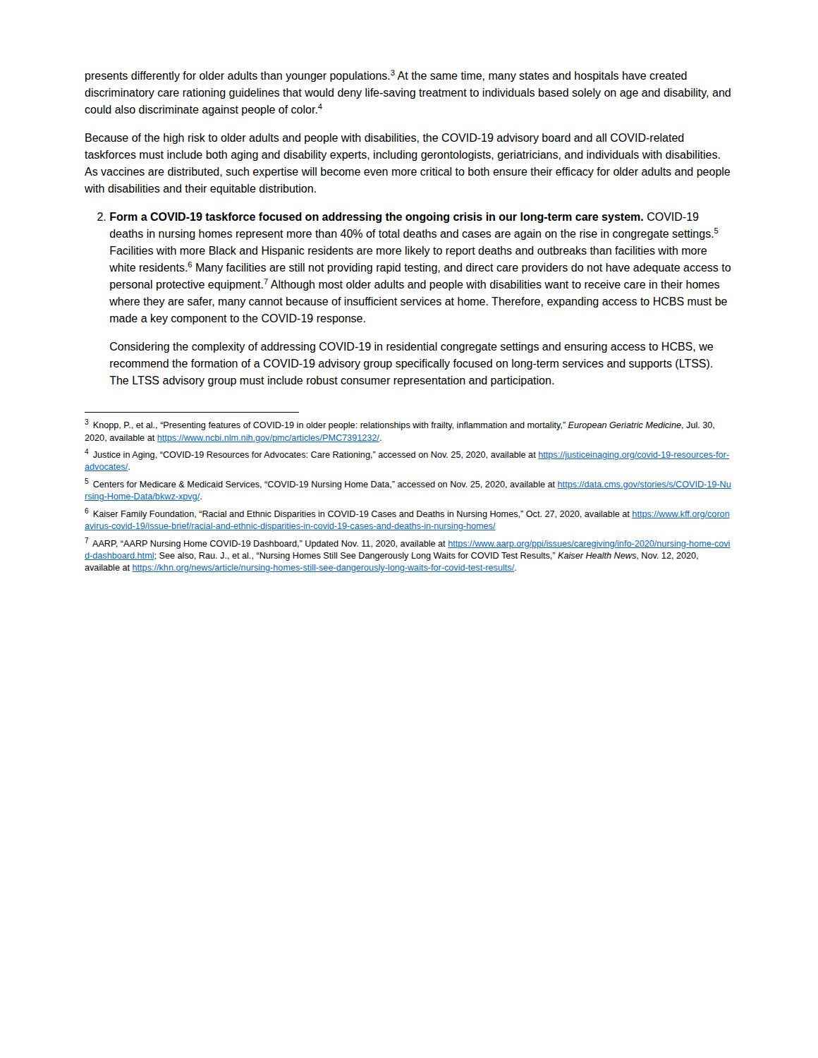presents differently for older adults than younger populations.3 At the same time, many states and hospitals have created discriminatory care rationing guidelines that would deny life-saving treatment to individuals based solely on age and disability, and could also discriminate against people of color.4
Because of the high risk to older adults and people with disabilities, the COVID-19 advisory board and all COVID-related taskforces must include both aging and disability experts, including gerontologists, geriatricians, and individuals with disabilities. As vaccines are distributed, such expertise will become even more critical to both ensure their efficacy for older adults and people with disabilities and their equitable distribution.
Form a COVID-19 taskforce focused on addressing the ongoing crisis in our long-term care system. COVID-19 deaths in nursing homes represent more than 40% of total deaths and cases are again on the rise in congregate settings.5 Facilities with more Black and Hispanic residents are more likely to report deaths and outbreaks than facilities with more white residents.6 Many facilities are still not providing rapid testing, and direct care providers do not have adequate access to personal protective equipment.7 Although most older adults and people with disabilities want to receive care in their homes where they are safer, many cannot because of insufficient services at home. Therefore, expanding access to HCBS must be made a key component to the COVID-19 response.
Considering the complexity of addressing COVID-19 in residential congregate settings and ensuring access to HCBS, we recommend the formation of a COVID-19 advisory group specifically focused on long-term services and supports (LTSS). The LTSS advisory group must include robust consumer representation and participation.
3 Knopp, P., et al., “Presenting features of COVID-19 in older people: relationships with frailty, inflammation and mortality,” European Geriatric Medicine, Jul. 30, 2020, available at https://www.ncbi.nlm.nih.gov/pmc/articles/PMC7391232/.
4 Justice in Aging, “COVID-19 Resources for Advocates: Care Rationing,” accessed on Nov. 25, 2020, available at https://justiceinaging.org/covid-19-resources-for-advocates/.
5 Centers for Medicare & Medicaid Services, “COVID-19 Nursing Home Data,” accessed on Nov. 25, 2020, available at https://data.cms.gov/stories/s/COVID-19-Nursing-Home-Data/bkwz-xpvg/.
6 Kaiser Family Foundation, “Racial and Ethnic Disparities in COVID-19 Cases and Deaths in Nursing Homes,” Oct. 27, 2020, available at https://www.kff.org/coronavirus-covid-19/issue-brief/racial-and-ethnic-disparities-in-covid-19-cases-and-deaths-in-nursing-homes/
7 AARP, “AARP Nursing Home COVID-19 Dashboard,” Updated Nov. 11, 2020, available at https://www.aarp.org/ppi/issues/caregiving/info-2020/nursing-home-covid-dashboard.html; See also, Rau. J., et al., “Nursing Homes Still See Dangerously Long Waits for COVID Test Results,” Kaiser Health News, Nov. 12, 2020, available at https://khn.org/news/article/nursing-homes-still-see-dangerously-long-waits-for-covid-test-results/.